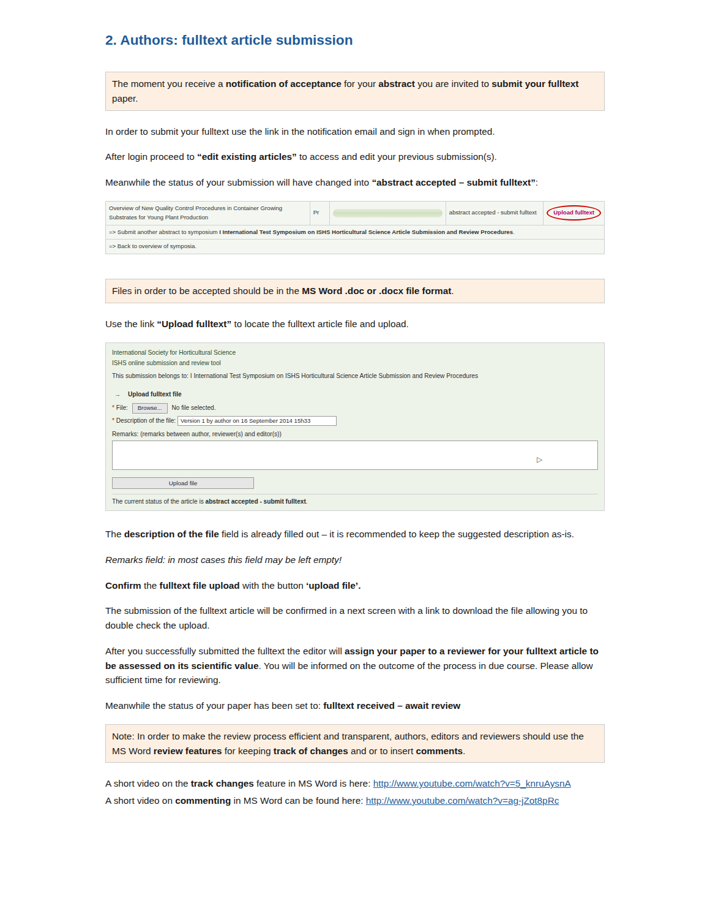2. Authors: fulltext article submission
The moment you receive a notification of acceptance for your abstract you are invited to submit your fulltext paper.
In order to submit your fulltext use the link in the notification email and sign in when prompted.
After login proceed to “edit existing articles” to access and edit your previous submission(s).
Meanwhile the status of your submission will have changed into “abstract accepted – submit fulltext”:
| Overview of New Quality Control Procedures in Container Growing Substrates for Young Plant Production | Pr | | abstract accepted - submit fulltext | Upload fulltext |
| => Submit another abstract to symposium I International Test Symposium on ISHS Horticultural Science Article Submission and Review Procedures . |
| => Back to overview of symposia. |
Files in order to be accepted should be in the MS Word .doc or .docx file format.
Use the link “Upload fulltext” to locate the fulltext article file and upload.
International Society for Horticultural Science
ISHS online submission and review tool
This submission belongs to: I International Test Symposium on ISHS Horticultural Science Article Submission and Review Procedures
Upload fulltext file
* File: Browse... No file selected.
* Description of the file: Version 1 by author on 16 September 2014 15h33
Remarks: (remarks between author, reviewer(s) and editor(s))
▷
Upload file
The current status of the article is abstract accepted - submit fulltext.
The description of the file field is already filled out – it is recommended to keep the suggested description as-is.
Remarks field: in most cases this field may be left empty!
Confirm the fulltext file upload with the button ‘upload file’.
The submission of the fulltext article will be confirmed in a next screen with a link to download the file allowing you to double check the upload.
After you successfully submitted the fulltext the editor will assign your paper to a reviewer for your fulltext article to be assessed on its scientific value. You will be informed on the outcome of the process in due course. Please allow sufficient time for reviewing.
Meanwhile the status of your paper has been set to: fulltext received – await review
Note: In order to make the review process efficient and transparent, authors, editors and reviewers should use the MS Word review features for keeping track of changes and or to insert comments.
A short video on the track changes feature in MS Word is here: http://www.youtube.com/watch?v=5_knruAysnA
A short video on commenting in MS Word can be found here: http://www.youtube.com/watch?v=ag-jZot8pRc